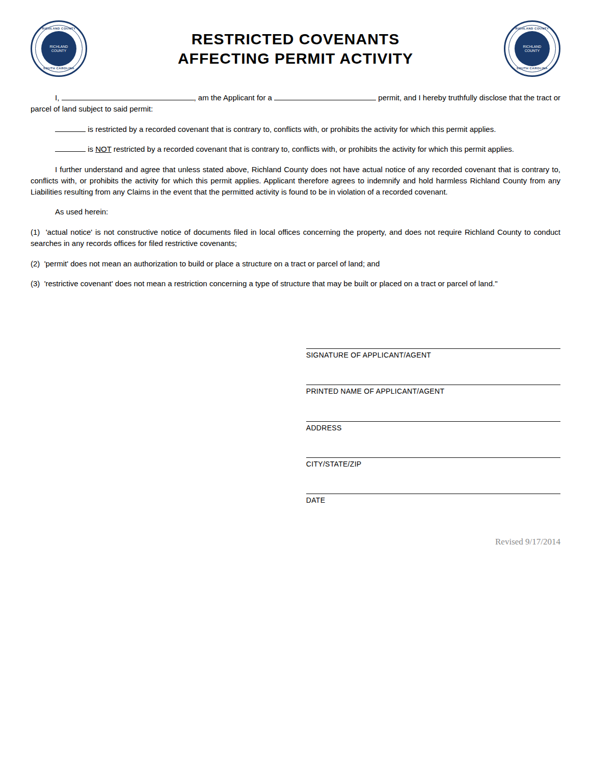RICHLAND COUNTY
RICHLAND
COUNTY
SOUTH CAROLINA
RESTRICTED COVENANTS
AFFECTING PERMIT ACTIVITY
RICHLAND COUNTY
RICHLAND
COUNTY
SOUTH CAROLINA
I, , am the Applicant for a permit, and I hereby truthfully disclose that the tract or parcel of land subject to said permit:
is restricted by a recorded covenant that is contrary to, conflicts with, or prohibits the activity for which this permit applies.
is NOT restricted by a recorded covenant that is contrary to, conflicts with, or prohibits the activity for which this permit applies.
I further understand and agree that unless stated above, Richland County does not have actual notice of any recorded covenant that is contrary to, conflicts with, or prohibits the activity for which this permit applies. Applicant therefore agrees to indemnify and hold harmless Richland County from any Liabilities resulting from any Claims in the event that the permitted activity is found to be in violation of a recorded covenant.
As used herein:
(1) 'actual notice' is not constructive notice of documents filed in local offices concerning the property, and does not require Richland County to conduct searches in any records offices for filed restrictive covenants;
(2) 'permit' does not mean an authorization to build or place a structure on a tract or parcel of land; and
(3) 'restrictive covenant' does not mean a restriction concerning a type of structure that may be built or placed on a tract or parcel of land."
SIGNATURE OF APPLICANT/AGENT
PRINTED NAME OF APPLICANT/AGENT
ADDRESS
CITY/STATE/ZIP
DATE
Revised 9/17/2014